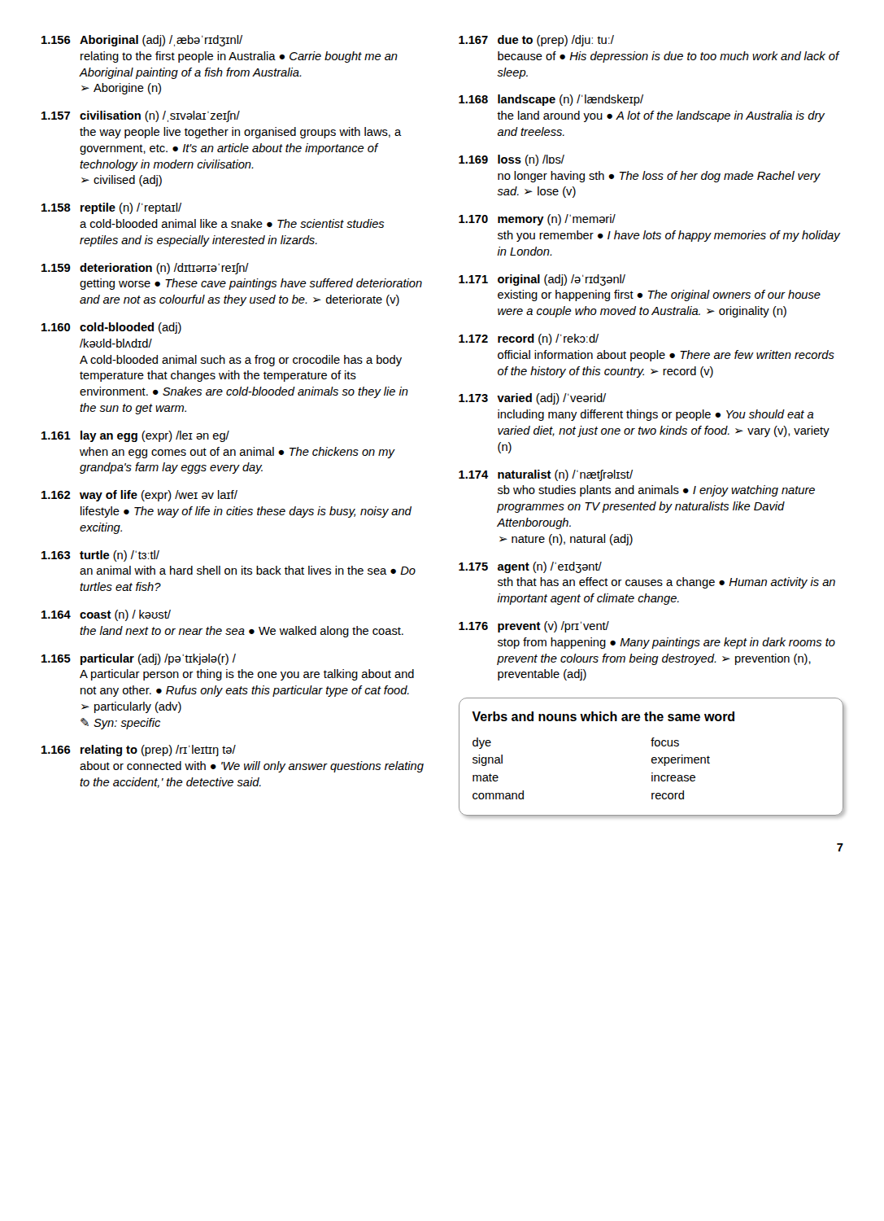1.156
Aboriginal (adj) /ˌæbəˈrɪdʒɪnl/
relating to the first people in Australia ● Carrie bought me an Aboriginal painting of a fish from Australia. Aborigine (n)
1.157
civilisation (n) /ˌsɪvəlaɪˈzeɪʃn/
the way people live together in organised groups with laws, a government, etc. ● It's an article about the importance of technology in modern civilisation. civilised (adj)
1.158
reptile (n) /ˈreptaɪl/
a cold-blooded animal like a snake ● The scientist studies reptiles and is especially interested in lizards.
1.159
deterioration (n) /dɪtɪərɪəˈreɪʃn/
getting worse ● These cave paintings have suffered deterioration and are not as colourful as they used to be. deteriorate (v)
1.160
cold-blooded (adj)
/kəʊld‑blʌdɪd/
A cold-blooded animal such as a frog or crocodile has a body temperature that changes with the temperature of its environment. ● Snakes are cold-blooded animals so they lie in the sun to get warm.
1.161
lay an egg (expr) /leɪ ən eg/
when an egg comes out of an animal ● The chickens on my grandpa's farm lay eggs every day.
1.162
way of life (expr) /weɪ əv laɪf/
lifestyle ● The way of life in cities these days is busy, noisy and exciting.
1.163
turtle (n) /ˈtɜːtl/
an animal with a hard shell on its back that lives in the sea ● Do turtles eat fish?
1.164
coast (n) / kəʊst/
the land next to or near the sea ● We walked along the coast.
1.165
particular (adj) /pəˈtɪkjələ(r) /
A particular person or thing is the one you are talking about and not any other. ● Rufus only eats this particular type of cat food. particularly (adv) Syn: specific
1.166
relating to (prep) /rɪˈleɪtɪŋ tə/
about or connected with ● 'We will only answer questions relating to the accident,' the detective said.
1.167
due to (prep) /djuː tuː/
because of ● His depression is due to too much work and lack of sleep.
1.168
landscape (n) /ˈlændskeɪp/
the land around you ● A lot of the landscape in Australia is dry and treeless.
1.169
loss (n) /lɒs/
no longer having sth ● The loss of her dog made Rachel very sad. lose (v)
1.170
memory (n) /ˈmeməri/
sth you remember ● I have lots of happy memories of my holiday in London.
1.171
original (adj) /əˈrɪdʒənl/
existing or happening first ● The original owners of our house were a couple who moved to Australia. originality (n)
1.172
record (n) /ˈrekɔːd/
official information about people ● There are few written records of the history of this country. record (v)
1.173
varied (adj) /ˈveərid/
including many different things or people ● You should eat a varied diet, not just one or two kinds of food. vary (v), variety (n)
1.174
naturalist (n) /ˈnætʃrəlɪst/
sb who studies plants and animals ● I enjoy watching nature programmes on TV presented by naturalists like David Attenborough. nature (n), natural (adj)
1.175
agent (n) /ˈeɪdʒənt/
sth that has an effect or causes a change ● Human activity is an important agent of climate change.
1.176
prevent (v) /prɪˈvent/
stop from happening ● Many paintings are kept in dark rooms to prevent the colours from being destroyed. prevention (n), preventable (adj)
Verbs and nouns which are the same word
| dye | focus |
| signal | experiment |
| mate | increase |
| command | record |
7